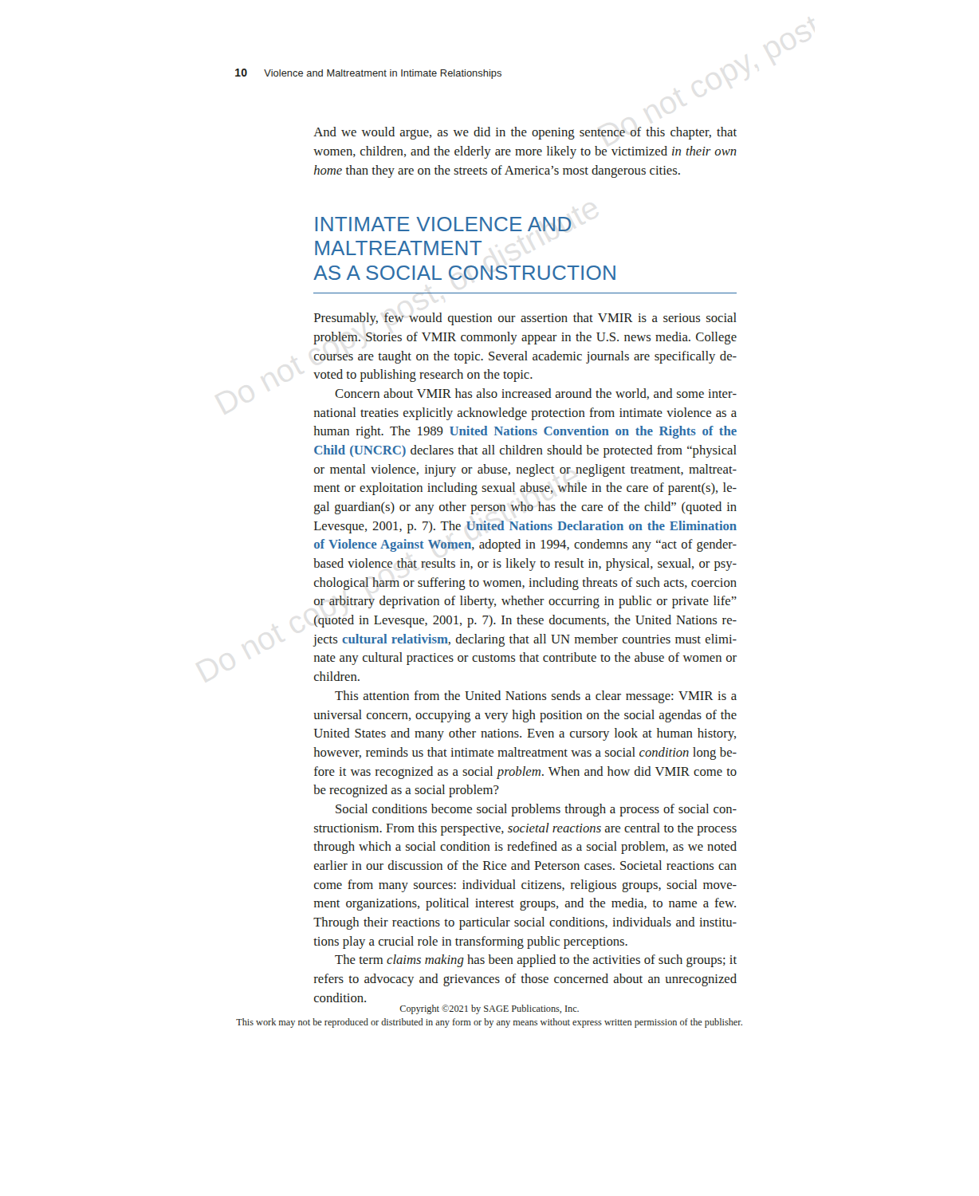10 Violence and Maltreatment in Intimate Relationships
And we would argue, as we did in the opening sentence of this chapter, that women, children, and the elderly are more likely to be victimized in their own home than they are on the streets of America’s most dangerous cities.
Intimate Violence and Maltreatment
as a Social Construction
Presumably, few would question our assertion that VMIR is a serious social problem. Stories of VMIR commonly appear in the U.S. news media. College courses are taught on the topic. Several academic journals are specifically devoted to publishing research on the topic.
Concern about VMIR has also increased around the world, and some international treaties explicitly acknowledge protection from intimate violence as a human right. The 1989 United Nations Convention on the Rights of the Child (UNCRC) declares that all children should be protected from “physical or mental violence, injury or abuse, neglect or negligent treatment, maltreatment or exploitation including sexual abuse, while in the care of parent(s), legal guardian(s) or any other person who has the care of the child” (quoted in Levesque, 2001, p. 7). The United Nations Declaration on the Elimination of Violence Against Women, adopted in 1994, condemns any “act of gender-based violence that results in, or is likely to result in, physical, sexual, or psychological harm or suffering to women, including threats of such acts, coercion or arbitrary deprivation of liberty, whether occurring in public or private life” (quoted in Levesque, 2001, p. 7). In these documents, the United Nations rejects cultural relativism, declaring that all UN member countries must eliminate any cultural practices or customs that contribute to the abuse of women or children.
This attention from the United Nations sends a clear message: VMIR is a universal concern, occupying a very high position on the social agendas of the United States and many other nations. Even a cursory look at human history, however, reminds us that intimate maltreatment was a social condition long before it was recognized as a social problem. When and how did VMIR come to be recognized as a social problem?
Social conditions become social problems through a process of social constructionism. From this perspective, societal reactions are central to the process through which a social condition is redefined as a social problem, as we noted earlier in our discussion of the Rice and Peterson cases. Societal reactions can come from many sources: individual citizens, religious groups, social movement organizations, political interest groups, and the media, to name a few. Through their reactions to particular social conditions, individuals and institutions play a crucial role in transforming public perceptions.
The term claims making has been applied to the activities of such groups; it refers to advocacy and grievances of those concerned about an unrecognized condition.
Do not copy, post, or distribute
Do not copy, post, or distribute
Do not copy, post, or distribute
Copyright ©2021 by SAGE Publications, Inc.
This work may not be reproduced or distributed in any form or by any means without express written permission of the publisher.